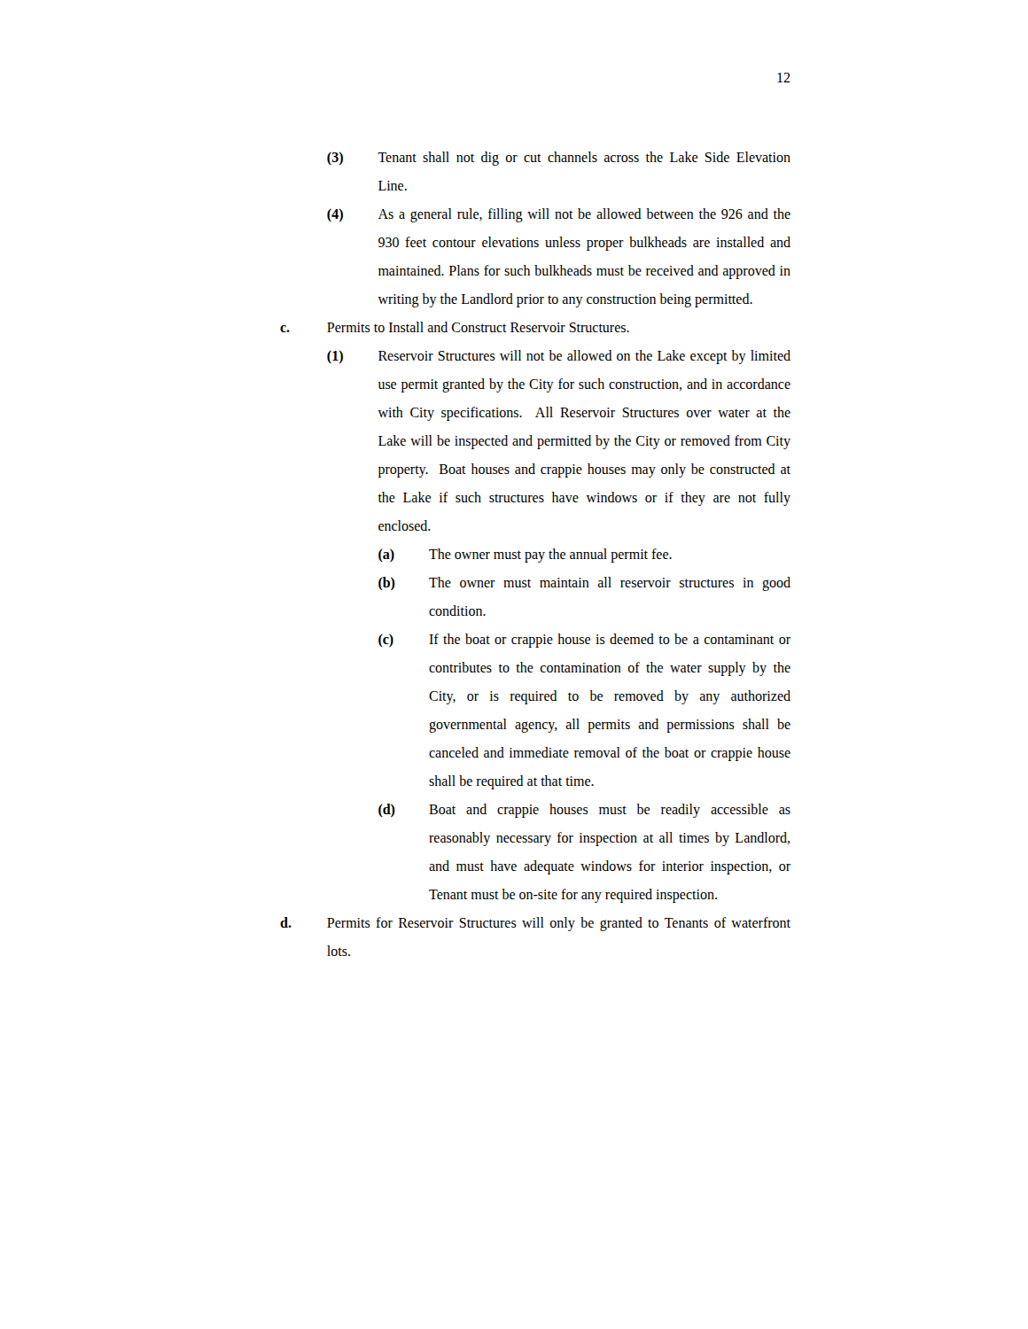12
(3)
Tenant shall not dig or cut channels across the Lake Side Elevation Line.
(4)
As a general rule, filling will not be allowed between the 926 and the 930 feet contour elevations unless proper bulkheads are installed and maintained. Plans for such bulkheads must be received and approved in writing by the Landlord prior to any construction being permitted.
c.
Permits to Install and Construct Reservoir Structures.
(1)
Reservoir Structures will not be allowed on the Lake except by limited use permit granted by the City for such construction, and in accordance with City specifications. All Reservoir Structures over water at the Lake will be inspected and permitted by the City or removed from City property. Boat houses and crappie houses may only be constructed at the Lake if such structures have windows or if they are not fully enclosed.
(a)
The owner must pay the annual permit fee.
(b)
The owner must maintain all reservoir structures in good condition.
(c)
If the boat or crappie house is deemed to be a contaminant or contributes to the contamination of the water supply by the City, or is required to be removed by any authorized governmental agency, all permits and permissions shall be canceled and immediate removal of the boat or crappie house shall be required at that time.
(d)
Boat and crappie houses must be readily accessible as reasonably necessary for inspection at all times by Landlord, and must have adequate windows for interior inspection, or Tenant must be on-site for any required inspection.
d.
Permits for Reservoir Structures will only be granted to Tenants of waterfront lots.